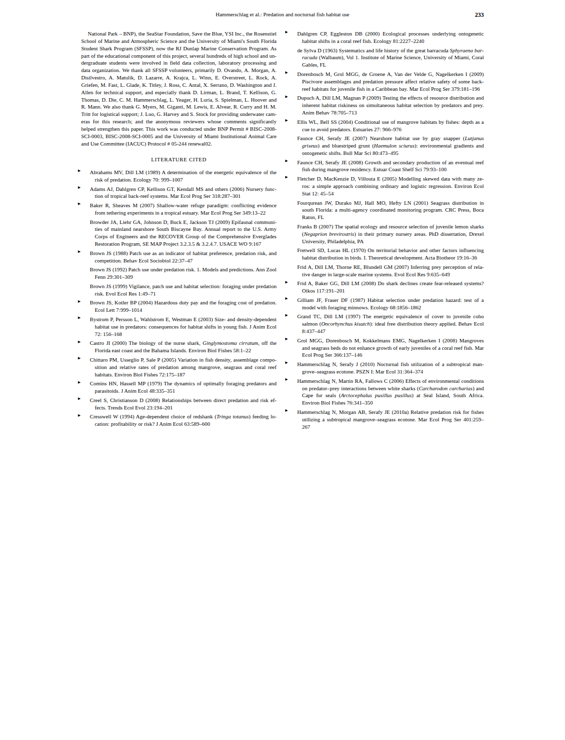Hammerschlag et al.: Predation and nocturnal fish habitat use 233
National Park – BNP), the SeaStar Foundation, Save the Blue, YSI Inc., the Rosenstiel School of Marine and Atmospheric Science and the University of Miami's South Florida Student Shark Program (SFSSP), now the RJ Dunlap Marine Conservation Program. As part of the educational component of this project, several hundreds of high school and undergraduate students were involved in field data collection, laboratory processing and data organization. We thank all SFSSP volunteers, primarily D. Ovando, A. Morgan, A. Disilvestro, A. Matulik, D. Lazarre, A. Krajca, L. Winn, E. Overstreet, L. Rock, A. Griefen, M. Fast, L. Glade, K. Titley, J. Ross, C. Antal, X. Serrano, D. Washington and J. Allen for technical support, and especially thank D. Lirman, L. Brand, T. Kellison, G. Thomas, D. Die, C. M. Hammerschlag, L. Yeager, H. Luria, S. Spielman, L. Hoover and R. Mann. We also thank G. Myers, M. Giganti, M. Lewis, E. Alvear, R. Curry and H. M. Tritt for logistical support; J. Luo, G. Harvey and S. Stock for providing underwater cameras for this research; and the anonymous reviewers whose comments significantly helped strengthen this paper. This work was conducted under BNP Permit # BISC-2008-SCI-0003, BISC-2008-SCI-0005 and the University of Miami Institutional Animal Care and Use Committee (IACUC) Protocol # 05-244 renewal02.
LITERATURE CITED
Abrahams MV, Dill LM (1989) A determination of the energetic equivalence of the risk of predation. Ecology 70: 999–1007
Adams AJ, Dahlgren CP, Kellison GT, Kendall MS and others (2006) Nursery function of tropical back-reef systems. Mar Ecol Prog Ser 318:287–301
Baker R, Sheaves M (2007) Shallow-water refuge paradigm: conflicting evidence from tethering experiments in a tropical estuary. Mar Ecol Prog Ser 349:13–22
Browder JA, Liehr GA, Johnson D, Buck E, Jackson TJ (2009) Epifaunal communities of mainland nearshore South Biscayne Bay. Annual report to the U.S. Army Corps of Engineers and the RECOVER Group of the Comprehensive Everglades Restoration Program, SE MAP Project 3.2.3.5 & 3.2.4.7. USACE WO 9:167
Brown JS (1988) Patch use as an indicator of habitat preference, predation risk, and competition. Behav Ecol Sociobiol 22:37–47
Brown JS (1992) Patch use under predation risk. 1. Models and predictions. Ann Zool Fenn 29:301–309
Brown JS (1999) Vigilance, patch use and habitat selection: foraging under predation risk. Evol Ecol Res 1:49–71
Brown JS, Kotler BP (2004) Hazardous duty pay and the foraging cost of predation. Ecol Lett 7:999–1014
Bystrom P, Persson L, Wahlstrom E, Westman E (2003) Size- and density-dependent habitat use in predators: consequences for habitat shifts in young fish. J Anim Ecol 72: 156–168
Castro JI (2000) The biology of the nurse shark, Ginglymostoma cirratum, off the Florida east coast and the Bahama Islands. Environ Biol Fishes 58:1–22
Chittaro PM, Usseglio P, Sale P (2005) Variation in fish density, assemblage composition and relative rates of predation among mangrove, seagrass and coral reef habitats. Environ Biol Fishes 72:175–187
Comins HN, Hassell MP (1979) The dynamics of optimally foraging predators and parasitoids. J Anim Ecol 48:335–351
Creel S, Christianson D (2008) Relationships between direct predation and risk effects. Trends Ecol Evol 23:194–201
Cresswell W (1994) Age-dependent choice of redshank (Tringa totanus) feeding location: profitability or risk? J Anim Ecol 63:589–600
Dahlgren CP, Eggleston DB (2000) Ecological processes underlying ontogenetic habitat shifts in a coral reef fish. Ecology 81:2227–2240
de Sylva D (1963) Systematics and life history of the great barracuda Sphyraena barracuda (Walbaum), Vol 1. Institute of Marine Science, University of Miami, Coral Gables, FL
Dorenbosch M, Grol MGG, de Groene A, Van der Velde G, Nagelkerken I (2009) Piscivore assemblages and predation pressure affect relative safety of some back-reef habitats for juvenile fish in a Caribbean bay. Mar Ecol Prog Ser 379:181–196
Dupuch A, Dill LM, Magnan P (2009) Testing the effects of resource distribution and inherent habitat riskiness on simultaneous habitat selection by predators and prey. Anim Behav 78:705–713
Ellis WL, Bell SS (2004) Conditional use of mangrove habitats by fishes: depth as a cue to avoid predators. Estuaries 27: 966–976
Faunce CH, Serafy JE (2007) Nearshore habitat use by gray snapper (Lutjanus griseus) and bluestriped grunt (Haemulon sciurus): environmental gradients and ontogenetic shifts. Bull Mar Sci 80:473–495
Faunce CH, Serafy JE (2008) Growth and secondary production of an eventual reef fish during mangrove residency. Estuar Coast Shelf Sci 79:93–100
Fletcher D, MacKenzie D, Villouta E (2005) Modelling skewed data with many zeros: a simple approach combining ordinary and logistic regression. Environ Ecol Stat 12: 45–54
Fourqurean JW, Durako MJ, Hall MO, Hefty LN (2001) Seagrass distribution in south Florida: a multi-agency coordinated monitoring program. CRC Press, Boca Raton, FL
Franks B (2007) The spatial ecology and resource selection of juvenile lemon sharks (Negaprion brevirostris) in their primary nursery areas. PhD dissertation, Drexel University, Philadelphia, PA
Fretwell SD, Lucas HL (1970) On territorial behavior and other factors influencing habitat distribution in birds. I. Theoretical development. Acta Biotheor 19:16–36
Frid A, Dill LM, Thorne RE, Blundell GM (2007) Inferring prey perception of relative danger in large-scale marine systems. Evol Ecol Res 9:635–649
Frid A, Baker GG, Dill LM (2008) Do shark declines create fear-released systems? Oikos 117:191–201
Gilliam JF, Fraser DF (1987) Habitat selection under predation hazard: test of a model with foraging minnows. Ecology 68:1856–1862
Grand TC, Dill LM (1997) The energetic equivalence of cover to juvenile coho salmon (Oncorhynchus kisutch): ideal free distribution theory applied. Behav Ecol 8:437–447
Grol MGG, Dorenbosch M, Kokkelmans EMG, Nagelkerken I (2008) Mangroves and seagrass beds do not enhance growth of early juveniles of a coral reef fish. Mar Ecol Prog Ser 366:137–146
Hammerschlag N, Serafy J (2010) Nocturnal fish utilization of a subtropical mangrove–seagrass ecotone. PSZN I: Mar Ecol 31:364–374
Hammerschlag N, Martin RA, Fallows C (2006) Effects of environmental conditions on predator–prey interactions between white sharks (Carcharodon carcharias) and Cape fur seals (Arctocephalus pusillus pusillus) at Seal Island, South Africa. Environ Biol Fishes 76:341–350
Hammerschlag N, Morgan AB, Serafy JE (2010a) Relative predation risk for fishes utilizing a subtropical mangrove–seagrass ecotone. Mar Ecol Prog Ser 401:259–267